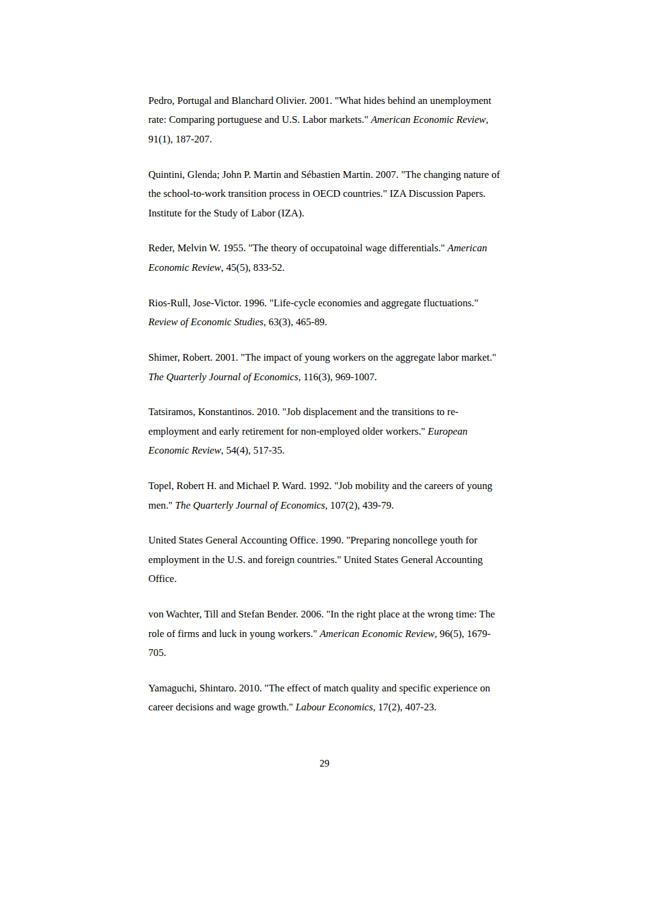Pedro, Portugal and Blanchard Olivier. 2001. "What hides behind an unemployment rate: Comparing portuguese and U.S. Labor markets." American Economic Review, 91(1), 187-207.
Quintini, Glenda; John P. Martin and Sébastien Martin. 2007. "The changing nature of the school-to-work transition process in OECD countries." IZA Discussion Papers. Institute for the Study of Labor (IZA).
Reder, Melvin W. 1955. "The theory of occupatoinal wage differentials." American Economic Review, 45(5), 833-52.
Rios-Rull, Jose-Victor. 1996. "Life-cycle economies and aggregate fluctuations." Review of Economic Studies, 63(3), 465-89.
Shimer, Robert. 2001. "The impact of young workers on the aggregate labor market." The Quarterly Journal of Economics, 116(3), 969-1007.
Tatsiramos, Konstantinos. 2010. "Job displacement and the transitions to re-employment and early retirement for non-employed older workers." European Economic Review, 54(4), 517-35.
Topel, Robert H. and Michael P. Ward. 1992. "Job mobility and the careers of young men." The Quarterly Journal of Economics, 107(2), 439-79.
United States General Accounting Office. 1990. "Preparing noncollege youth for employment in the U.S. and foreign countries." United States General Accounting Office.
von Wachter, Till and Stefan Bender. 2006. "In the right place at the wrong time: The role of firms and luck in young workers." American Economic Review, 96(5), 1679-705.
Yamaguchi, Shintaro. 2010. "The effect of match quality and specific experience on career decisions and wage growth." Labour Economics, 17(2), 407-23.
29